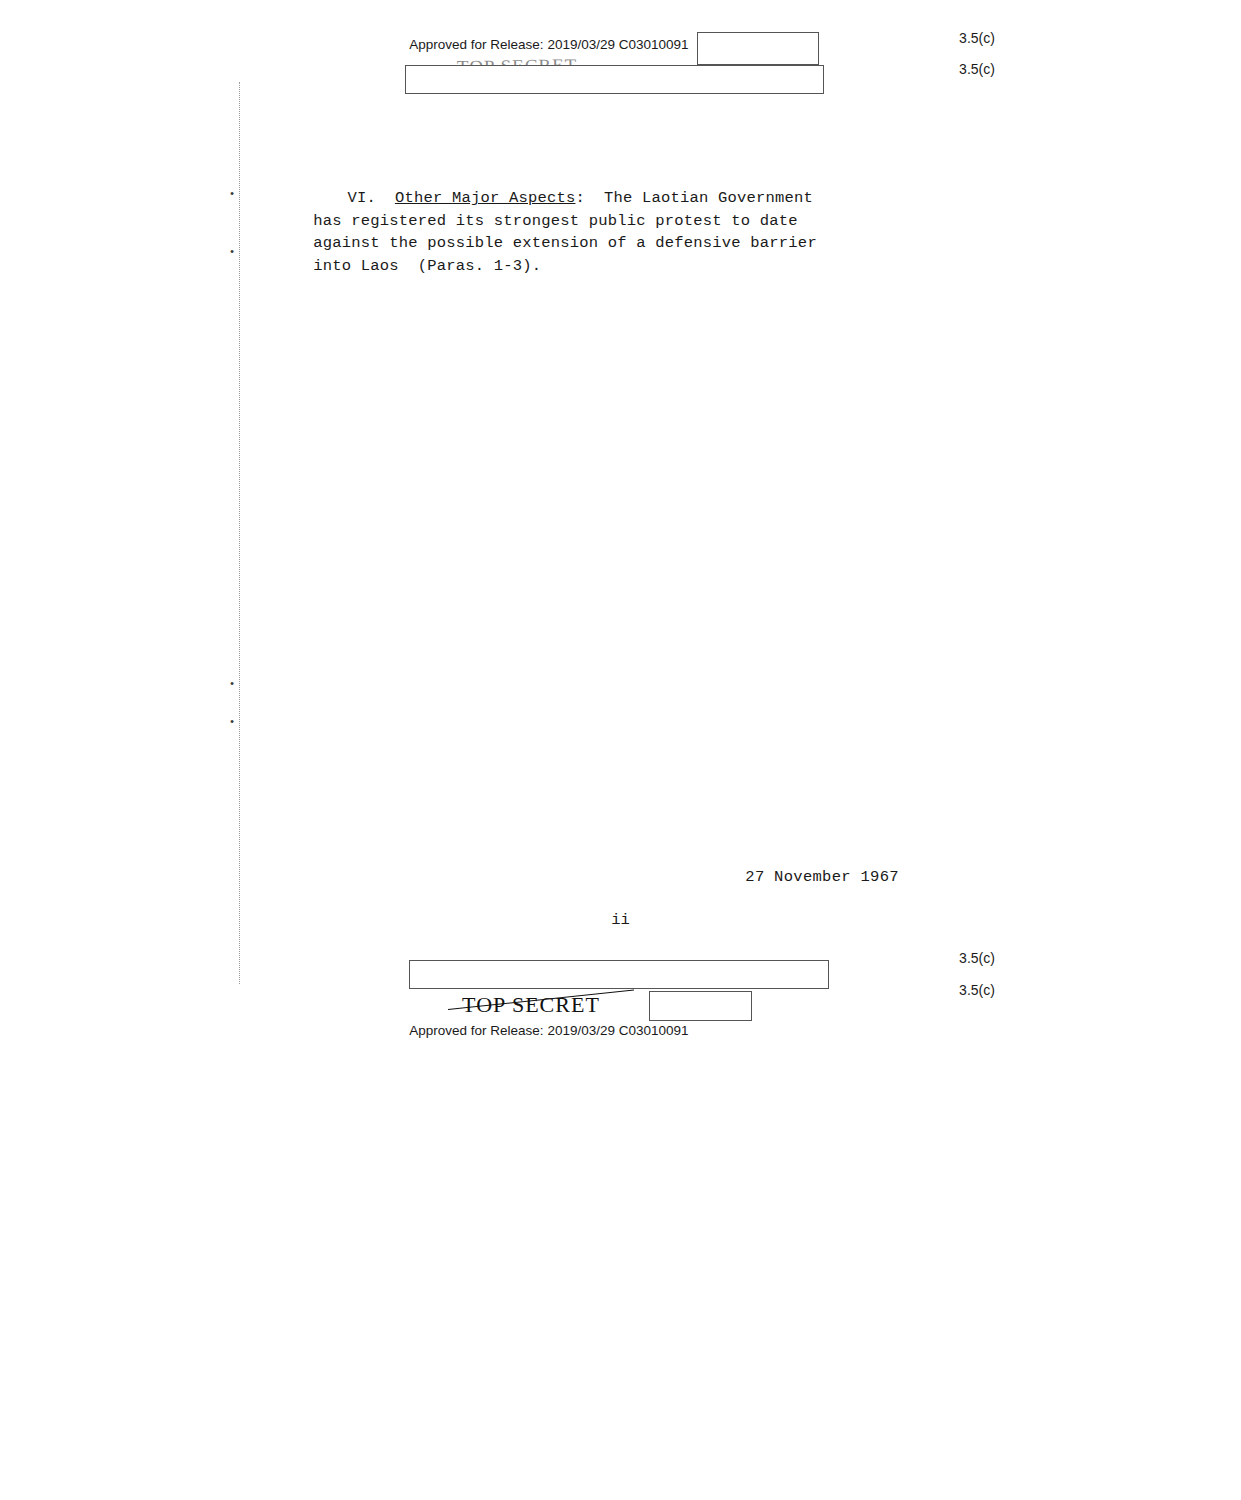3.5(c)
3.5(c)
3.5(c)
3.5(c)
•
•
•
•
Approved for Release: 2019/03/29 C03010091
TOP SECRET
VI. Other Major Aspects: The Laotian Government has registered its strongest public protest to date against the possible extension of a defensive barrier into Laos (Paras. 1-3).
27 November 1967
ii
TOP SECRET
Approved for Release: 2019/03/29 C03010091